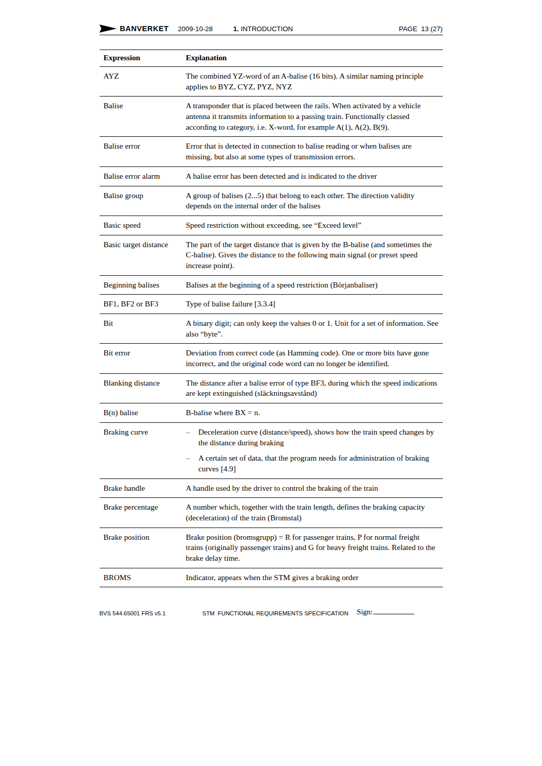BANVERKET
2009-10-28
1. INTRODUCTION
PAGE 13 (27)
| Expression | Explanation |
| --- | --- |
| AYZ | The combined YZ-word of an A-balise (16 bits). A similar naming principle applies to BYZ, CYZ, PYZ, NYZ |
| Balise | A transponder that is placed between the rails. When activated by a vehicle antenna it transmits information to a passing train. Functionally classed according to category, i.e. X-word, for example A(1), A(2), B(9). |
| Balise error | Error that is detected in connection to balise reading or when balises are missing, but also at some types of transmission errors. |
| Balise error alarm | A balise error has been detected and is indicated to the driver |
| Balise group | A group of balises (2...5) that belong to each other. The direction validity depends on the internal order of the balises |
| Basic speed | Speed restriction without exceeding, see “Exceed level” |
| Basic target distance | The part of the target distance that is given by the B-balise (and sometimes the C-balise). Gives the distance to the following main signal (or preset speed increase point). |
| Beginning balises | Balises at the beginning of a speed restriction (Börjanbaliser) |
| BF1, BF2 or BF3 | Type of balise failure [3.3.4] |
| Bit | A binary digit; can only keep the values 0 or 1. Unit for a set of information. See also “byte”. |
| Bit error | Deviation from correct code (as Hamming code). One or more bits have gone incorrect, and the original code word can no longer be identified. |
| Blanking distance | The distance after a balise error of type BF3, during which the speed indications are kept extinguished (släckningsavstånd) |
| B(n) balise | B-balise where BX = n. |
| Braking curve | Deceleration curve (distance/speed), shows how the train speed changes by the distance during braking A certain set of data, that the program needs for administration of braking curves [4.9] |
| Brake handle | A handle used by the driver to control the braking of the train |
| Brake percentage | A number which, together with the train length, defines the braking capacity (deceleration) of the train (Bromstal) |
| Brake position | Brake position (bromsgrupp) = R for passenger trains, P for normal freight trains (originally passenger trains) and G for heavy freight trains. Related to the brake delay time. |
| BROMS | Indicator, appears when the STM gives a braking order |
BVS 544.65001 FRS v5.1
STM FUNCTIONAL REQUIREMENTS SPECIFICATION
Sign: